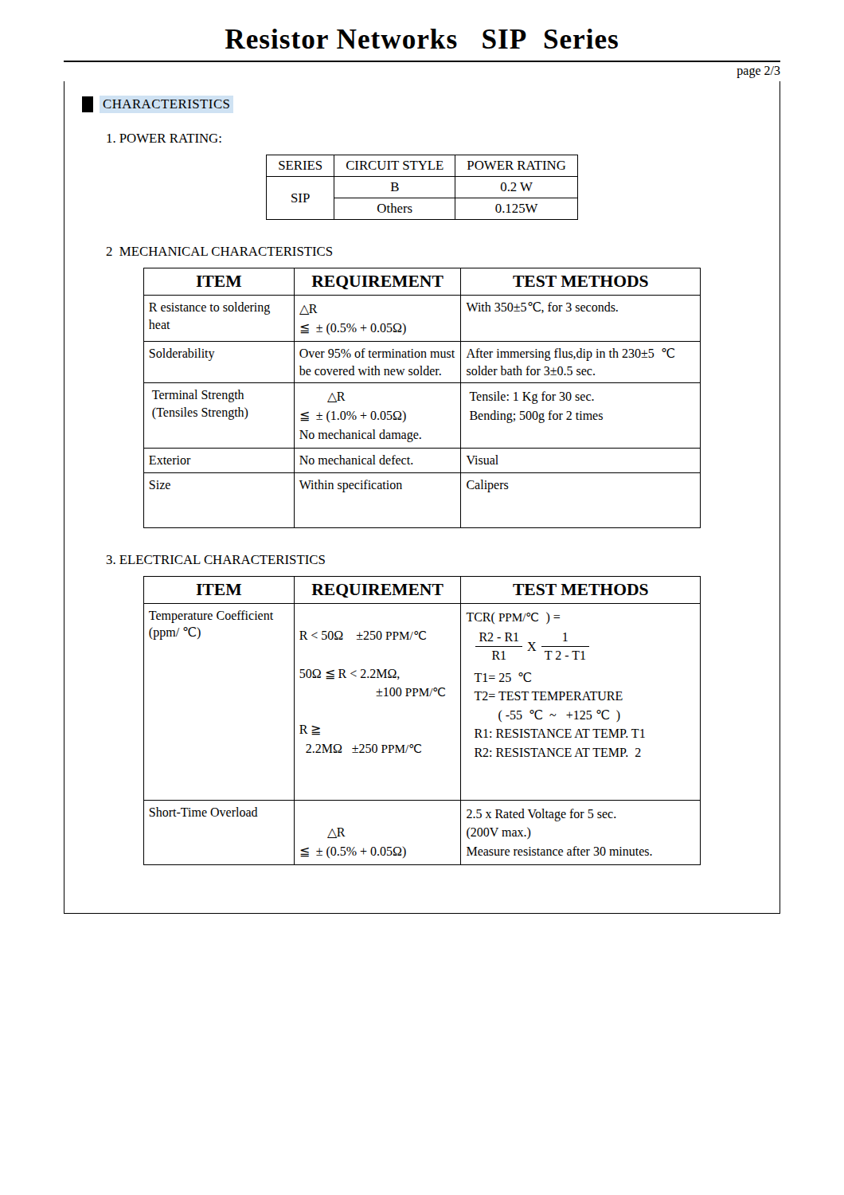Resistor Networks SIP Series
page 2/3
CHARACTERISTICS
1. POWER RATING:
| SERIES | CIRCUIT STYLE | POWER RATING |
| --- | --- | --- |
| SIP | B | 0.2 W |
| Others | 0.125W |
2 MECHANICAL CHARACTERISTICS
| ITEM | REQUIREMENT | TEST METHODS |
| --- | --- | --- |
| R esistance to soldering heat | △R ≦ ± (0.5% + 0.05Ω) | With 350±5℃, for 3 seconds. |
| Solderability | Over 95% of termination must be covered with new solder. | After immersing flus,dip in th 230±5 ℃ solder bath for 3±0.5 sec. |
| Terminal Strength (Tensiles Strength) | △R ≦ ± (1.0% + 0.05Ω) No mechanical damage. | Tensile: 1 Kg for 30 sec. Bending; 500g for 2 times |
| Exterior | No mechanical defect. | Visual |
| Size | Within specification | Calipers |
3. ELECTRICAL CHARACTERISTICS
| ITEM | REQUIREMENT | TEST METHODS |
| --- | --- | --- |
| Temperature Coefficient (ppm/ ℃) | R < 50Ω ±250 PPM/℃ 50Ω ≦ R < 2.2MΩ, ±100 PPM/℃ R ≧ 2.2MΩ ±250 PPM/℃ | TCR( PPM/℃ ) = R2 - R1 R1 X 1 T 2 - T1 T1= 25 ℃ T2= TEST TEMPERATURE ( -55 ℃ ~ +125 ℃ ) R1: RESISTANCE AT TEMP. T1 R2: RESISTANCE AT TEMP. 2 |
| Short-Time Overload | △R ≦ ± (0.5% + 0.05Ω) | 2.5 x Rated Voltage for 5 sec. (200V max.) Measure resistance after 30 minutes. |